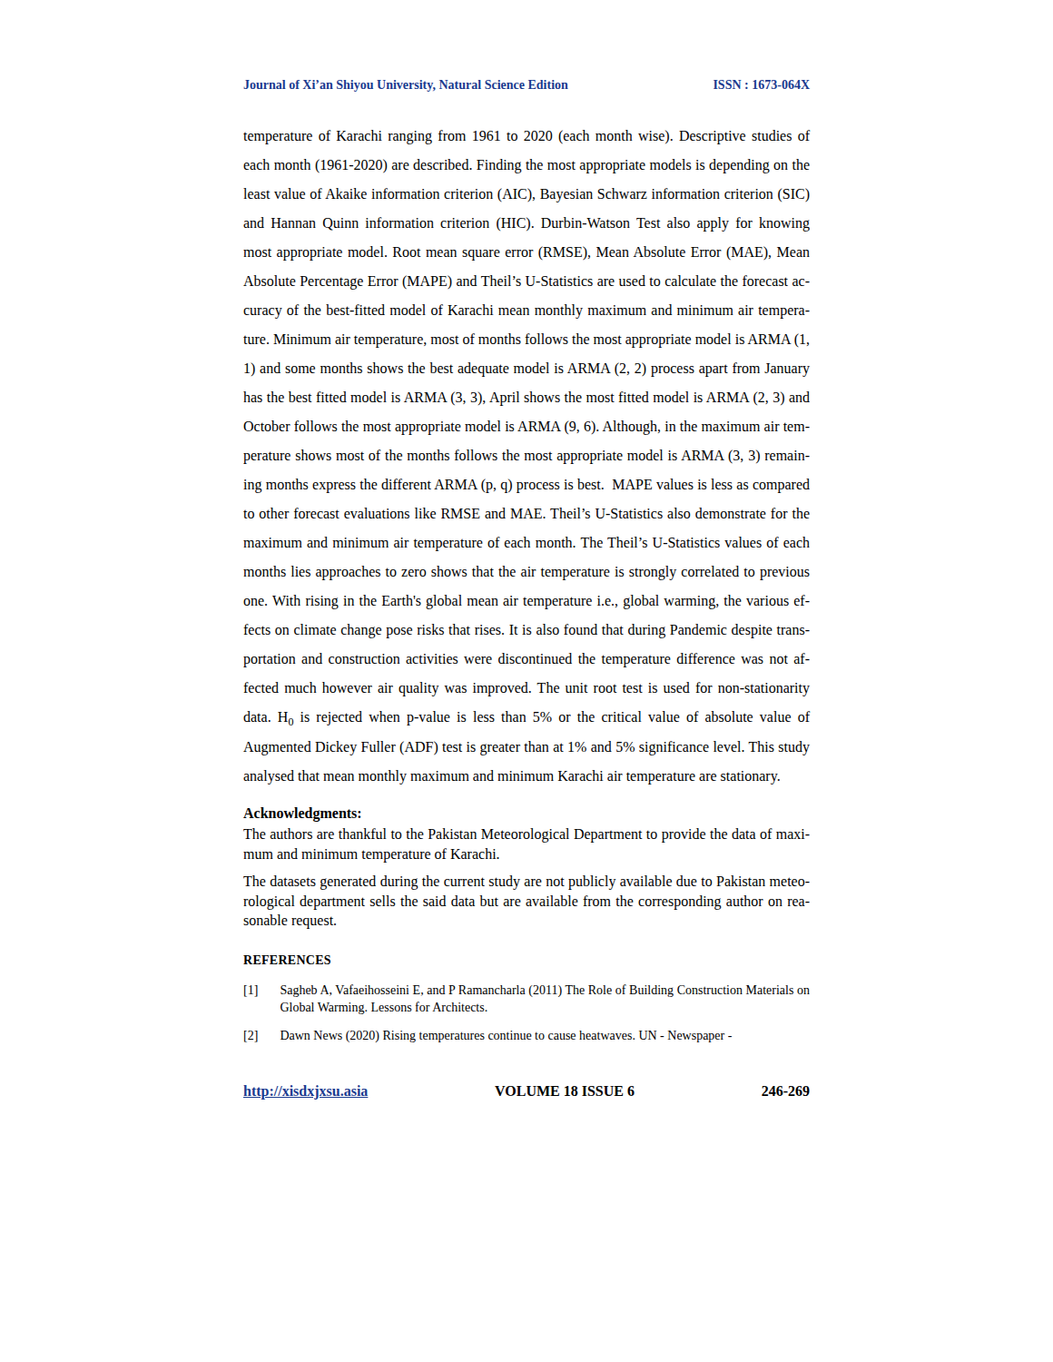Journal of Xi’an Shiyou University, Natural Science Edition ISSN : 1673-064X
temperature of Karachi ranging from 1961 to 2020 (each month wise). Descriptive studies of each month (1961-2020) are described. Finding the most appropriate models is depending on the least value of Akaike information criterion (AIC), Bayesian Schwarz information criterion (SIC) and Hannan Quinn information criterion (HIC). Durbin-Watson Test also apply for knowing most appropriate model. Root mean square error (RMSE), Mean Absolute Error (MAE), Mean Absolute Percentage Error (MAPE) and Theil’s U-Statistics are used to calculate the forecast accuracy of the best-fitted model of Karachi mean monthly maximum and minimum air temperature. Minimum air temperature, most of months follows the most appropriate model is ARMA (1, 1) and some months shows the best adequate model is ARMA (2, 2) process apart from January has the best fitted model is ARMA (3, 3), April shows the most fitted model is ARMA (2, 3) and October follows the most appropriate model is ARMA (9, 6). Although, in the maximum air temperature shows most of the months follows the most appropriate model is ARMA (3, 3) remaining months express the different ARMA (p, q) process is best. MAPE values is less as compared to other forecast evaluations like RMSE and MAE. Theil’s U-Statistics also demonstrate for the maximum and minimum air temperature of each month. The Theil’s U-Statistics values of each months lies approaches to zero shows that the air temperature is strongly correlated to previous one. With rising in the Earth's global mean air temperature i.e., global warming, the various effects on climate change pose risks that rises. It is also found that during Pandemic despite transportation and construction activities were discontinued the temperature difference was not affected much however air quality was improved. The unit root test is used for non-stationarity data. H0 is rejected when p-value is less than 5% or the critical value of absolute value of Augmented Dickey Fuller (ADF) test is greater than at 1% and 5% significance level. This study analysed that mean monthly maximum and minimum Karachi air temperature are stationary.
Acknowledgments:
The authors are thankful to the Pakistan Meteorological Department to provide the data of maximum and minimum temperature of Karachi.
The datasets generated during the current study are not publicly available due to Pakistan meteorological department sells the said data but are available from the corresponding author on reasonable request.
REFERENCES
[1] Sagheb A, Vafaeihosseini E, and P Ramancharla (2011) The Role of Building Construction Materials on Global Warming. Lessons for Architects.
[2] Dawn News (2020) Rising temperatures continue to cause heatwaves. UN - Newspaper -
http://xisdxjxsu.asia VOLUME 18 ISSUE 6 246-269